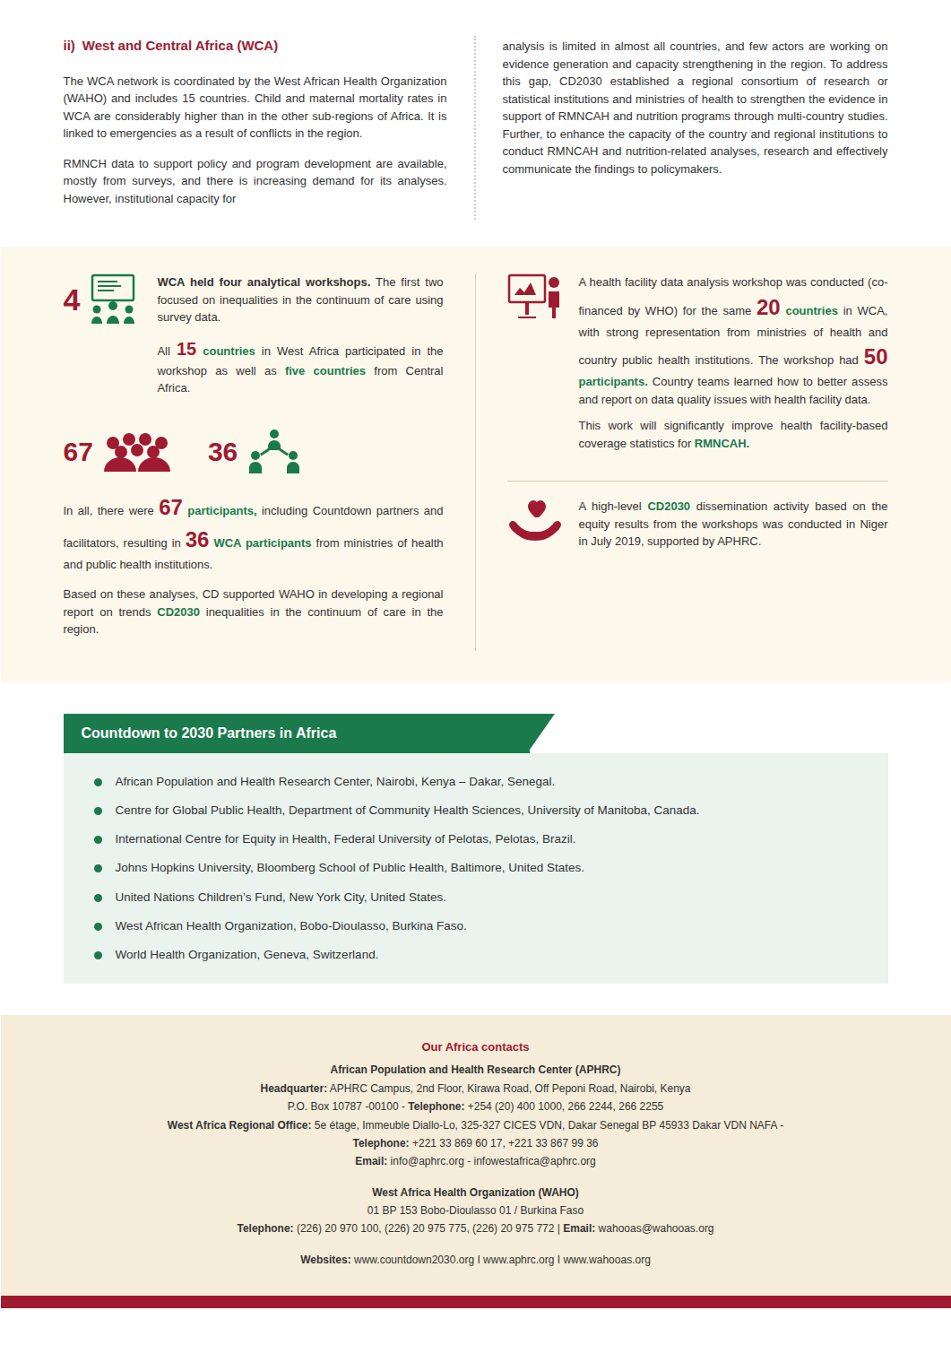ii) West and Central Africa (WCA)
The WCA network is coordinated by the West African Health Organization (WAHO) and includes 15 countries. Child and maternal mortality rates in WCA are considerably higher than in the other sub-regions of Africa. It is linked to emergencies as a result of conflicts in the region.
RMNCH data to support policy and program development are available, mostly from surveys, and there is increasing demand for its analyses. However, institutional capacity for
analysis is limited in almost all countries, and few actors are working on evidence generation and capacity strengthening in the region. To address this gap, CD2030 established a regional consortium of research or statistical institutions and ministries of health to strengthen the evidence in support of RMNCAH and nutrition programs through multi-country studies. Further, to enhance the capacity of the country and regional institutions to conduct RMNCAH and nutrition-related analyses, research and effectively communicate the findings to policymakers.
4
WCA held four analytical workshops. The first two focused on inequalities in the continuum of care using survey data.
All 15 countries in West Africa participated in the workshop as well as five countries from Central Africa.
67
36
In all, there were 67 participants, including Countdown partners and facilitators, resulting in 36 WCA participants from ministries of health and public health institutions.
Based on these analyses, CD supported WAHO in developing a regional report on trends CD2030 inequalities in the continuum of care in the region.
A health facility data analysis workshop was conducted (co-financed by WHO) for the same 20 countries in WCA, with strong representation from ministries of health and country public health institutions. The workshop had 50 participants. Country teams learned how to better assess and report on data quality issues with health facility data.
This work will significantly improve health facility-based coverage statistics for RMNCAH.
A high-level CD2030 dissemination activity based on the equity results from the workshops was conducted in Niger in July 2019, supported by APHRC.
Countdown to 2030 Partners in Africa
African Population and Health Research Center, Nairobi, Kenya – Dakar, Senegal.
Centre for Global Public Health, Department of Community Health Sciences, University of Manitoba, Canada.
International Centre for Equity in Health, Federal University of Pelotas, Pelotas, Brazil.
Johns Hopkins University, Bloomberg School of Public Health, Baltimore, United States.
United Nations Children’s Fund, New York City, United States.
West African Health Organization, Bobo-Dioulasso, Burkina Faso.
World Health Organization, Geneva, Switzerland.
Our Africa contacts
African Population and Health Research Center (APHRC)
Headquarter: APHRC Campus, 2nd Floor, Kirawa Road, Off Peponi Road, Nairobi, Kenya
P.O. Box 10787 -00100 - Telephone: +254 (20) 400 1000, 266 2244, 266 2255
West Africa Regional Office: 5e étage, Immeuble Diallo-Lo, 325-327 CICES VDN, Dakar Senegal BP 45933 Dakar VDN NAFA -
Telephone: +221 33 869 60 17, +221 33 867 99 36
Email: info@aphrc.org - infowestafrica@aphrc.org
West Africa Health Organization (WAHO)
01 BP 153 Bobo-Dioulasso 01 / Burkina Faso
Telephone: (226) 20 970 100, (226) 20 975 775, (226) 20 975 772 | Email: wahooas@wahooas.org
Websites: www.countdown2030.org I www.aphrc.org I www.wahooas.org